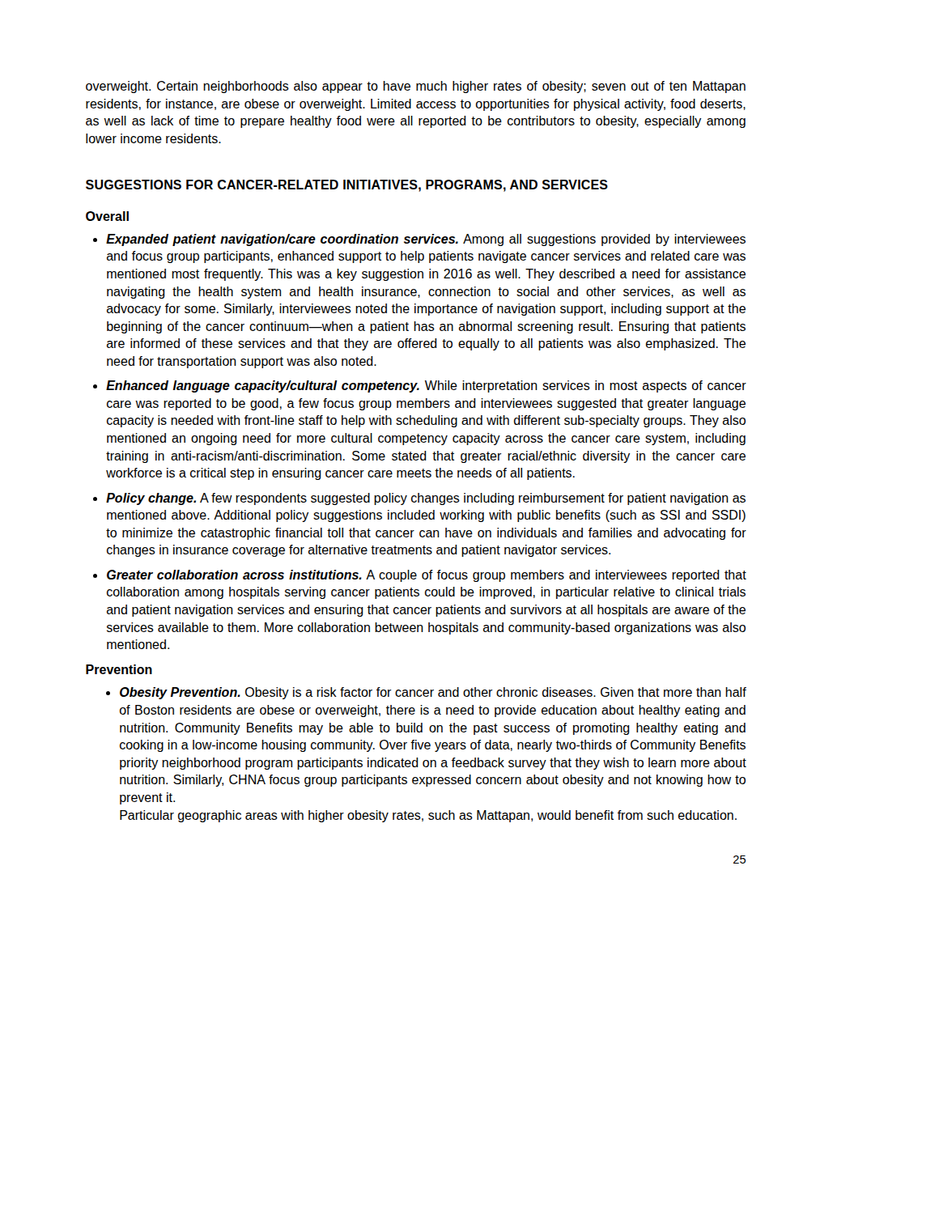overweight. Certain neighborhoods also appear to have much higher rates of obesity; seven out of ten Mattapan residents, for instance, are obese or overweight. Limited access to opportunities for physical activity, food deserts, as well as lack of time to prepare healthy food were all reported to be contributors to obesity, especially among lower income residents.
Suggestions for Cancer-Related Initiatives, Programs, and Services
Overall
Expanded patient navigation/care coordination services. Among all suggestions provided by interviewees and focus group participants, enhanced support to help patients navigate cancer services and related care was mentioned most frequently. This was a key suggestion in 2016 as well. They described a need for assistance navigating the health system and health insurance, connection to social and other services, as well as advocacy for some. Similarly, interviewees noted the importance of navigation support, including support at the beginning of the cancer continuum—when a patient has an abnormal screening result. Ensuring that patients are informed of these services and that they are offered to equally to all patients was also emphasized. The need for transportation support was also noted.
Enhanced language capacity/cultural competency. While interpretation services in most aspects of cancer care was reported to be good, a few focus group members and interviewees suggested that greater language capacity is needed with front-line staff to help with scheduling and with different sub-specialty groups. They also mentioned an ongoing need for more cultural competency capacity across the cancer care system, including training in anti-racism/anti-discrimination. Some stated that greater racial/ethnic diversity in the cancer care workforce is a critical step in ensuring cancer care meets the needs of all patients.
Policy change. A few respondents suggested policy changes including reimbursement for patient navigation as mentioned above. Additional policy suggestions included working with public benefits (such as SSI and SSDI) to minimize the catastrophic financial toll that cancer can have on individuals and families and advocating for changes in insurance coverage for alternative treatments and patient navigator services.
Greater collaboration across institutions. A couple of focus group members and interviewees reported that collaboration among hospitals serving cancer patients could be improved, in particular relative to clinical trials and patient navigation services and ensuring that cancer patients and survivors at all hospitals are aware of the services available to them. More collaboration between hospitals and community-based organizations was also mentioned.
Prevention
Obesity Prevention. Obesity is a risk factor for cancer and other chronic diseases. Given that more than half of Boston residents are obese or overweight, there is a need to provide education about healthy eating and nutrition. Community Benefits may be able to build on the past success of promoting healthy eating and cooking in a low-income housing community. Over five years of data, nearly two-thirds of Community Benefits priority neighborhood program participants indicated on a feedback survey that they wish to learn more about nutrition. Similarly, CHNA focus group participants expressed concern about obesity and not knowing how to prevent it.
Particular geographic areas with higher obesity rates, such as Mattapan, would benefit from such education.
25